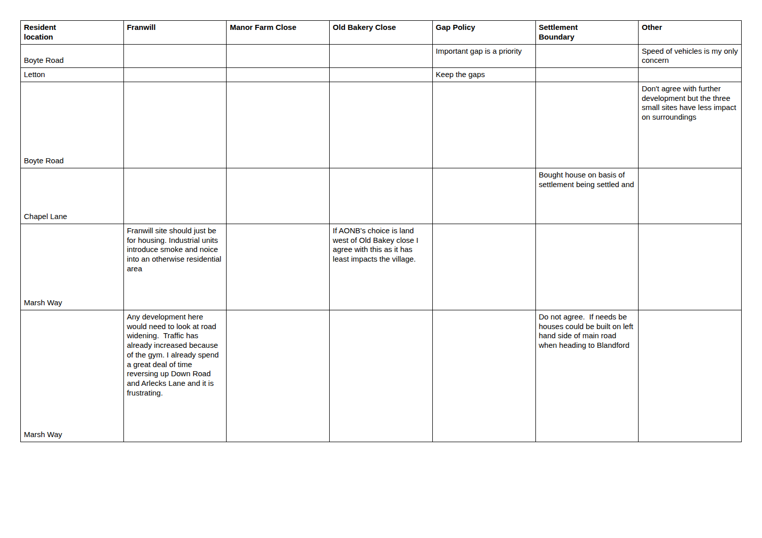| Resident location | Franwill | Manor Farm Close | Old Bakery Close | Gap Policy | Settlement Boundary | Other |
| --- | --- | --- | --- | --- | --- | --- |
| Boyte Road | | | | Important gap is a priority | | Speed of vehicles is my only concern |
| Letton | | | | Keep the gaps | | |
| Boyte Road | | | | | | Don't agree with further development but the three small sites have less impact on surroundings |
| Chapel Lane | | | | | Bought house on basis of settlement being settled and | |
| Marsh Way | Franwill site should just be for housing. Industrial units introduce smoke and noice into an otherwise residential area | | If AONB's choice is land west of Old Bakey close I agree with this as it has least impacts the village. | | | |
| Marsh Way | Any development here would need to look at road widening. Traffic has already increased because of the gym. I already spend a great deal of time reversing up Down Road and Arlecks Lane and it is frustrating. | | | | Do not agree. If needs be houses could be built on left hand side of main road when heading to Blandford | |